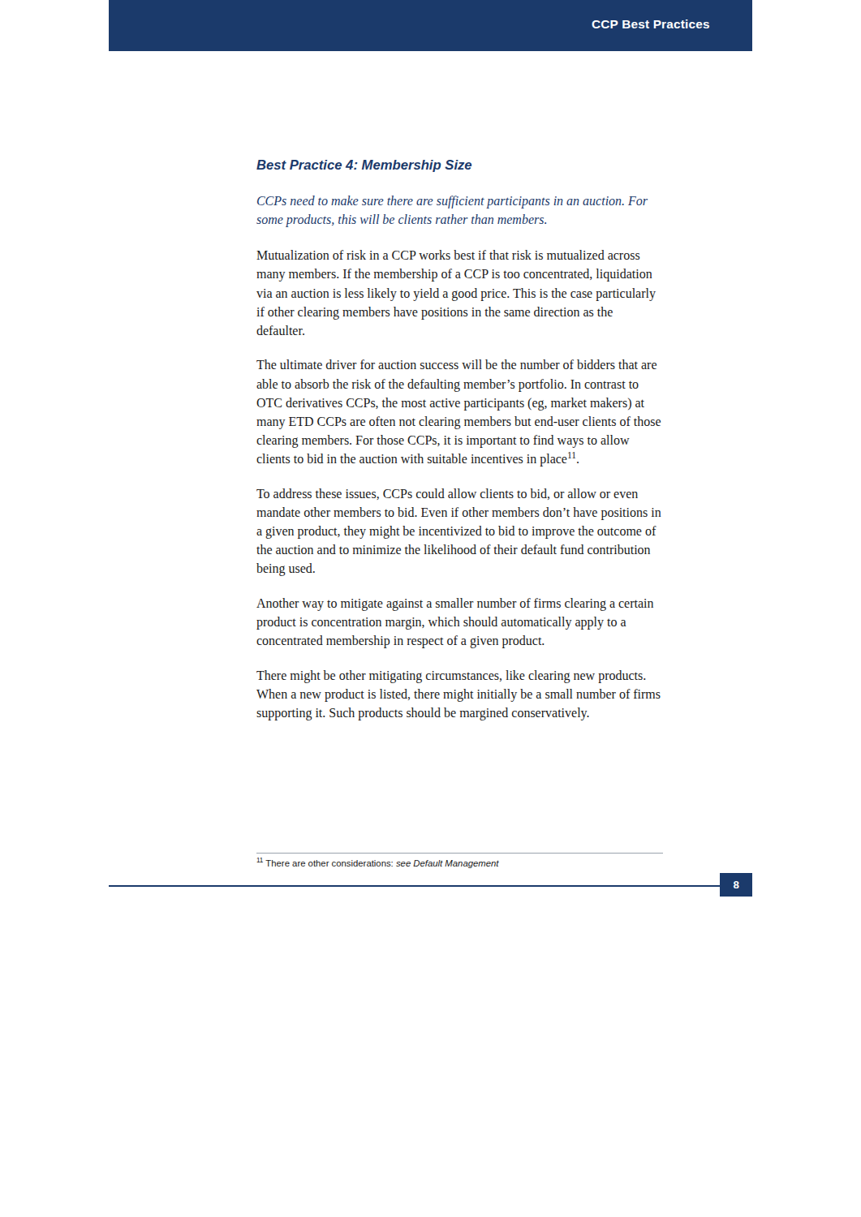CCP Best Practices
Best Practice 4: Membership Size
CCPs need to make sure there are sufficient participants in an auction. For some products, this will be clients rather than members.
Mutualization of risk in a CCP works best if that risk is mutualized across many members. If the membership of a CCP is too concentrated, liquidation via an auction is less likely to yield a good price. This is the case particularly if other clearing members have positions in the same direction as the defaulter.
The ultimate driver for auction success will be the number of bidders that are able to absorb the risk of the defaulting member’s portfolio. In contrast to OTC derivatives CCPs, the most active participants (eg, market makers) at many ETD CCPs are often not clearing members but end-user clients of those clearing members. For those CCPs, it is important to find ways to allow clients to bid in the auction with suitable incentives in place11.
To address these issues, CCPs could allow clients to bid, or allow or even mandate other members to bid. Even if other members don’t have positions in a given product, they might be incentivized to bid to improve the outcome of the auction and to minimize the likelihood of their default fund contribution being used.
Another way to mitigate against a smaller number of firms clearing a certain product is concentration margin, which should automatically apply to a concentrated membership in respect of a given product.
There might be other mitigating circumstances, like clearing new products. When a new product is listed, there might initially be a small number of firms supporting it. Such products should be margined conservatively.
11 There are other considerations: see Default Management
8